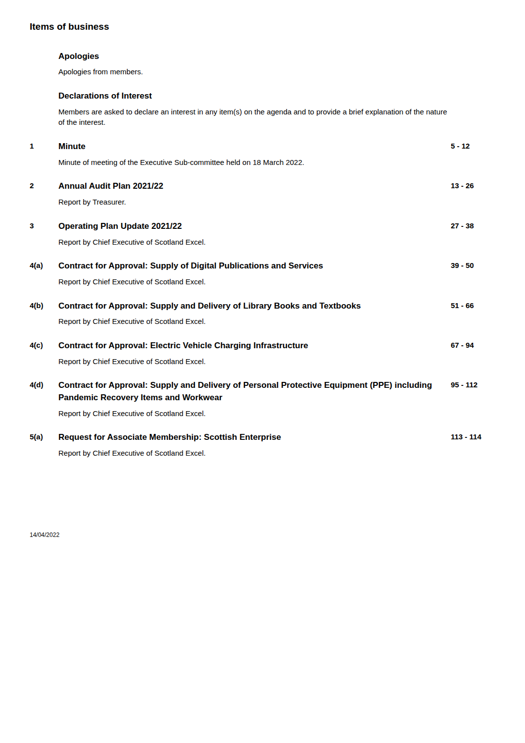Items of business
| | Apologies Apologies from members. | |
| | Declarations of Interest Members are asked to declare an interest in any item(s) on the agenda and to provide a brief explanation of the nature of the interest. | |
| 1 | Minute Minute of meeting of the Executive Sub-committee held on 18 March 2022. | 5 - 12 |
| 2 | Annual Audit Plan 2021/22 Report by Treasurer. | 13 - 26 |
| 3 | Operating Plan Update 2021/22 Report by Chief Executive of Scotland Excel. | 27 - 38 |
| 4(a) | Contract for Approval: Supply of Digital Publications and Services Report by Chief Executive of Scotland Excel. | 39 - 50 |
| 4(b) | Contract for Approval: Supply and Delivery of Library Books and Textbooks Report by Chief Executive of Scotland Excel. | 51 - 66 |
| 4(c) | Contract for Approval: Electric Vehicle Charging Infrastructure Report by Chief Executive of Scotland Excel. | 67 - 94 |
| 4(d) | Contract for Approval: Supply and Delivery of Personal Protective Equipment (PPE) including Pandemic Recovery Items and Workwear Report by Chief Executive of Scotland Excel. | 95 - 112 |
| 5(a) | Request for Associate Membership: Scottish Enterprise Report by Chief Executive of Scotland Excel. | 113 - 114 |
14/04/2022